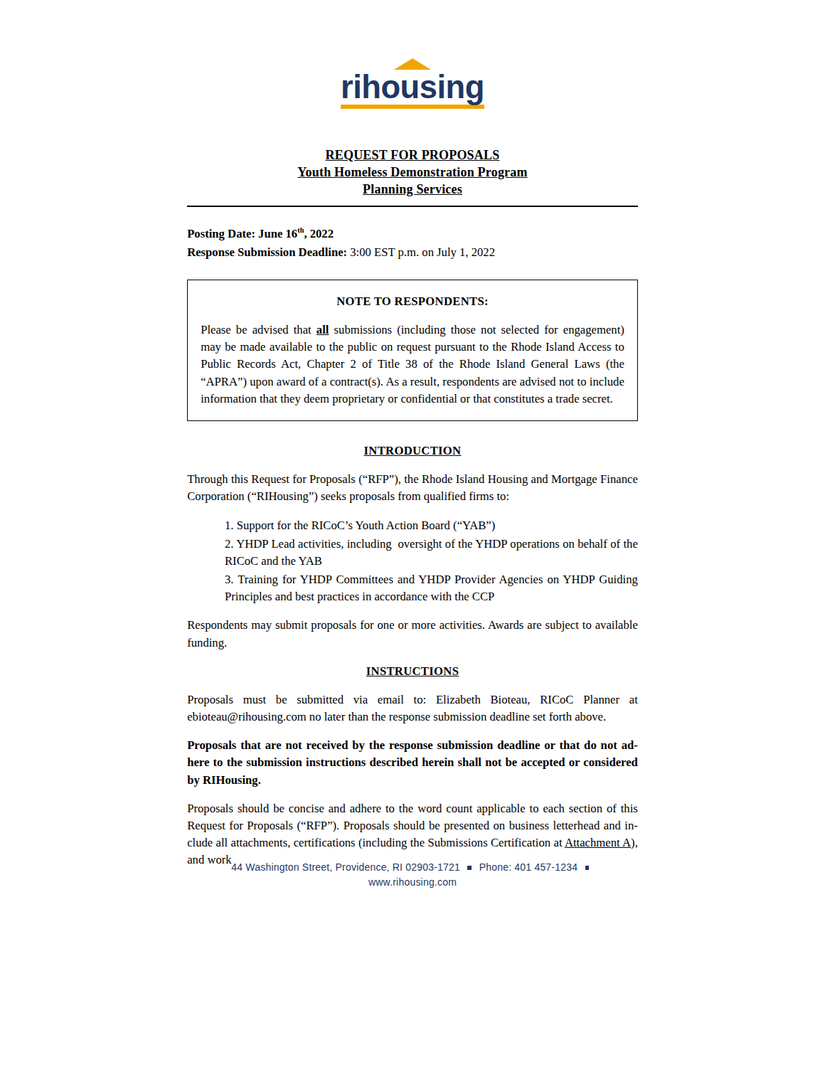ri housing
REQUEST FOR PROPOSALS Youth Homeless Demonstration Program Planning Services
Posting Date: June 16th, 2022
Response Submission Deadline: 3:00 EST p.m. on July 1, 2022
NOTE TO RESPONDENTS:
Please be advised that all submissions (including those not selected for engagement) may be made available to the public on request pursuant to the Rhode Island Access to Public Records Act, Chapter 2 of Title 38 of the Rhode Island General Laws (the “APRA”) upon award of a contract(s). As a result, respondents are advised not to include information that they deem proprietary or confidential or that constitutes a trade secret.
INTRODUCTION
Through this Request for Proposals (“RFP”), the Rhode Island Housing and Mortgage Finance Corporation (“RIHousing”) seeks proposals from qualified firms to:
1. Support for the RICoC’s Youth Action Board (“YAB”)
2. YHDP Lead activities, including oversight of the YHDP operations on behalf of the RICoC and the YAB
3. Training for YHDP Committees and YHDP Provider Agencies on YHDP Guiding Principles and best practices in accordance with the CCP
Respondents may submit proposals for one or more activities. Awards are subject to available funding.
INSTRUCTIONS
Proposals must be submitted via email to: Elizabeth Bioteau, RICoC Planner at ebioteau@rihousing.com no later than the response submission deadline set forth above.
Proposals that are not received by the response submission deadline or that do not adhere to the submission instructions described herein shall not be accepted or considered by RIHousing.
Proposals should be concise and adhere to the word count applicable to each section of this Request for Proposals (“RFP”). Proposals should be presented on business letterhead and include all attachments, certifications (including the Submissions Certification at Attachment A), and work
44 Washington Street, Providence, RI 02903-1721 Phone: 401 457-1234 www.rihousing.com